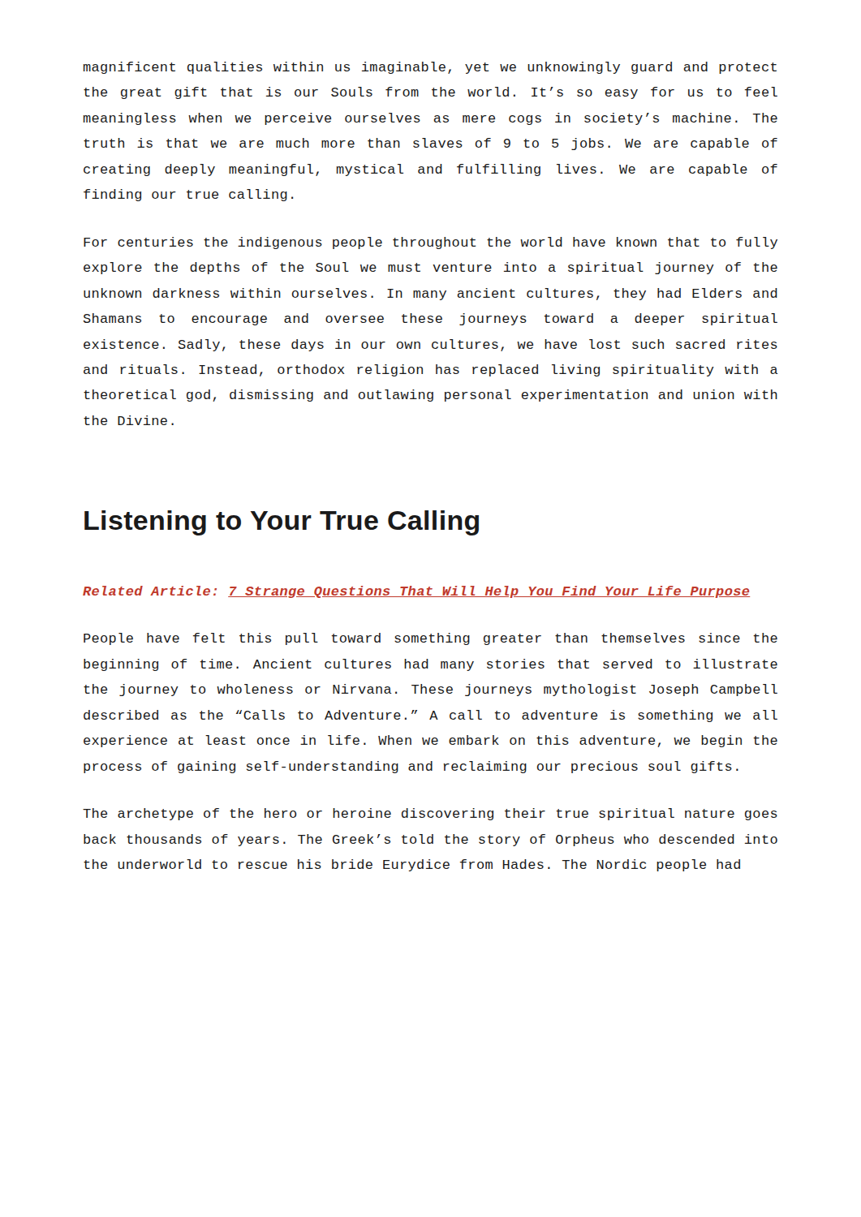magnificent qualities within us imaginable, yet we unknowingly guard and protect the great gift that is our Souls from the world. It’s so easy for us to feel meaningless when we perceive ourselves as mere cogs in society’s machine. The truth is that we are much more than slaves of 9 to 5 jobs. We are capable of creating deeply meaningful, mystical and fulfilling lives. We are capable of finding our true calling.
For centuries the indigenous people throughout the world have known that to fully explore the depths of the Soul we must venture into a spiritual journey of the unknown darkness within ourselves. In many ancient cultures, they had Elders and Shamans to encourage and oversee these journeys toward a deeper spiritual existence. Sadly, these days in our own cultures, we have lost such sacred rites and rituals. Instead, orthodox religion has replaced living spirituality with a theoretical god, dismissing and outlawing personal experimentation and union with the Divine.
Listening to Your True Calling
Related Article: 7 Strange Questions That Will Help You Find Your Life Purpose
People have felt this pull toward something greater than themselves since the beginning of time. Ancient cultures had many stories that served to illustrate the journey to wholeness or Nirvana. These journeys mythologist Joseph Campbell described as the “Calls to Adventure.” A call to adventure is something we all experience at least once in life. When we embark on this adventure, we begin the process of gaining self-understanding and reclaiming our precious soul gifts.
The archetype of the hero or heroine discovering their true spiritual nature goes back thousands of years. The Greek’s told the story of Orpheus who descended into the underworld to rescue his bride Eurydice from Hades. The Nordic people had